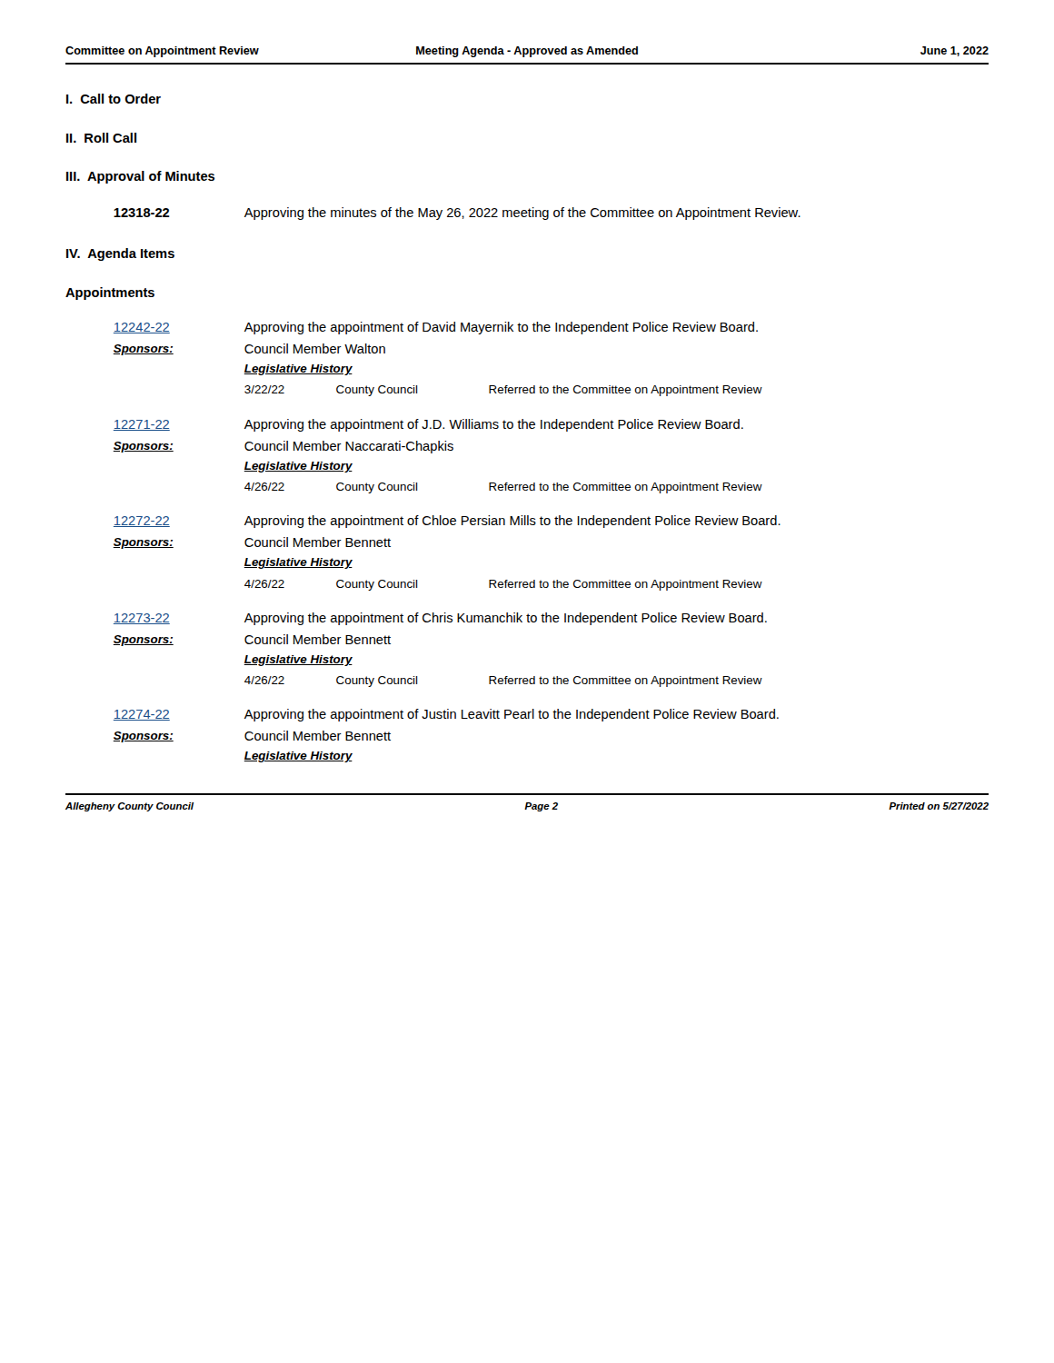Committee on Appointment Review
Meeting Agenda - Approved as Amended
June 1, 2022
I. Call to Order
II. Roll Call
III. Approval of Minutes
12318-22
Approving the minutes of the May 26, 2022 meeting of the Committee on Appointment Review.
IV. Agenda Items
Appointments
12242-22
Approving the appointment of David Mayernik to the Independent Police Review Board.
Sponsors:
Council Member Walton
Legislative History
| 3/22/22 | County Council | Referred to the Committee on Appointment Review |
12271-22
Approving the appointment of J.D. Williams to the Independent Police Review Board.
Sponsors:
Council Member Naccarati-Chapkis
Legislative History
| 4/26/22 | County Council | Referred to the Committee on Appointment Review |
12272-22
Approving the appointment of Chloe Persian Mills to the Independent Police Review Board.
Sponsors:
Council Member Bennett
Legislative History
| 4/26/22 | County Council | Referred to the Committee on Appointment Review |
12273-22
Approving the appointment of Chris Kumanchik to the Independent Police Review Board.
Sponsors:
Council Member Bennett
Legislative History
| 4/26/22 | County Council | Referred to the Committee on Appointment Review |
12274-22
Approving the appointment of Justin Leavitt Pearl to the Independent Police Review Board.
Sponsors:
Council Member Bennett
Legislative History
Allegheny County Council
Page 2
Printed on 5/27/2022